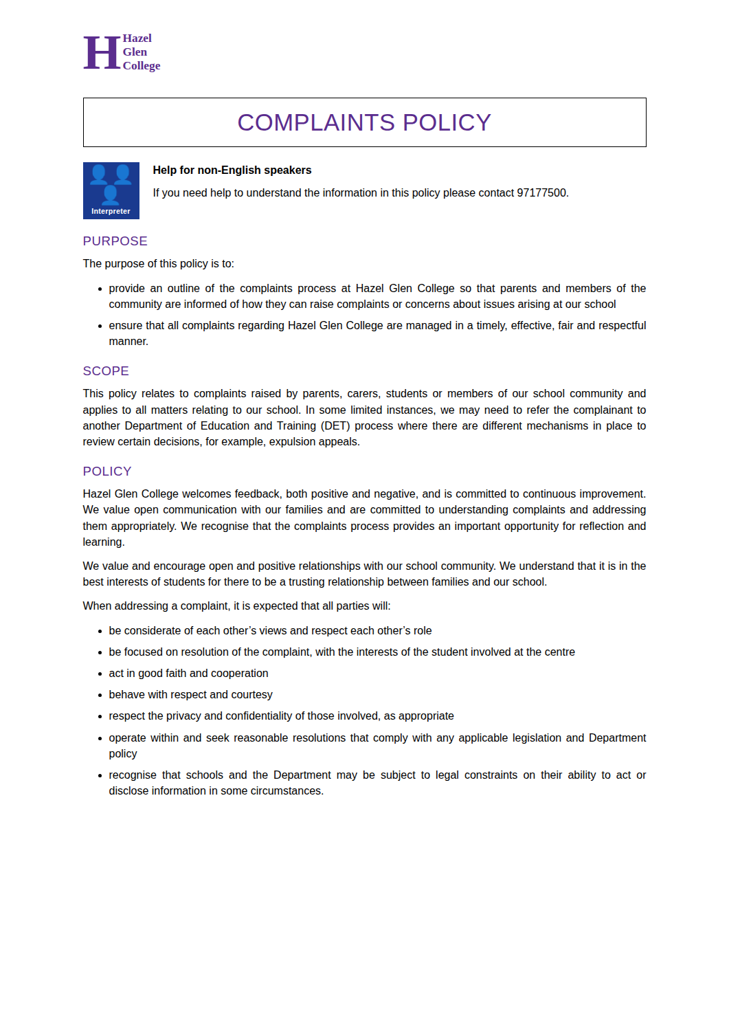HHazel
Glen
College
COMPLAINTS POLICY
👤👤👤
Interpreter
Help for non-English speakers
If you need help to understand the information in this policy please contact 97177500.
PURPOSE
The purpose of this policy is to:
provide an outline of the complaints process at Hazel Glen College so that parents and members of the community are informed of how they can raise complaints or concerns about issues arising at our school
ensure that all complaints regarding Hazel Glen College are managed in a timely, effective, fair and respectful manner.
SCOPE
This policy relates to complaints raised by parents, carers, students or members of our school community and applies to all matters relating to our school. In some limited instances, we may need to refer the complainant to another Department of Education and Training (DET) process where there are different mechanisms in place to review certain decisions, for example, expulsion appeals.
POLICY
Hazel Glen College welcomes feedback, both positive and negative, and is committed to continuous improvement. We value open communication with our families and are committed to understanding complaints and addressing them appropriately. We recognise that the complaints process provides an important opportunity for reflection and learning.
We value and encourage open and positive relationships with our school community. We understand that it is in the best interests of students for there to be a trusting relationship between families and our school.
When addressing a complaint, it is expected that all parties will:
be considerate of each other’s views and respect each other’s role
be focused on resolution of the complaint, with the interests of the student involved at the centre
act in good faith and cooperation
behave with respect and courtesy
respect the privacy and confidentiality of those involved, as appropriate
operate within and seek reasonable resolutions that comply with any applicable legislation and Department policy
recognise that schools and the Department may be subject to legal constraints on their ability to act or disclose information in some circumstances.